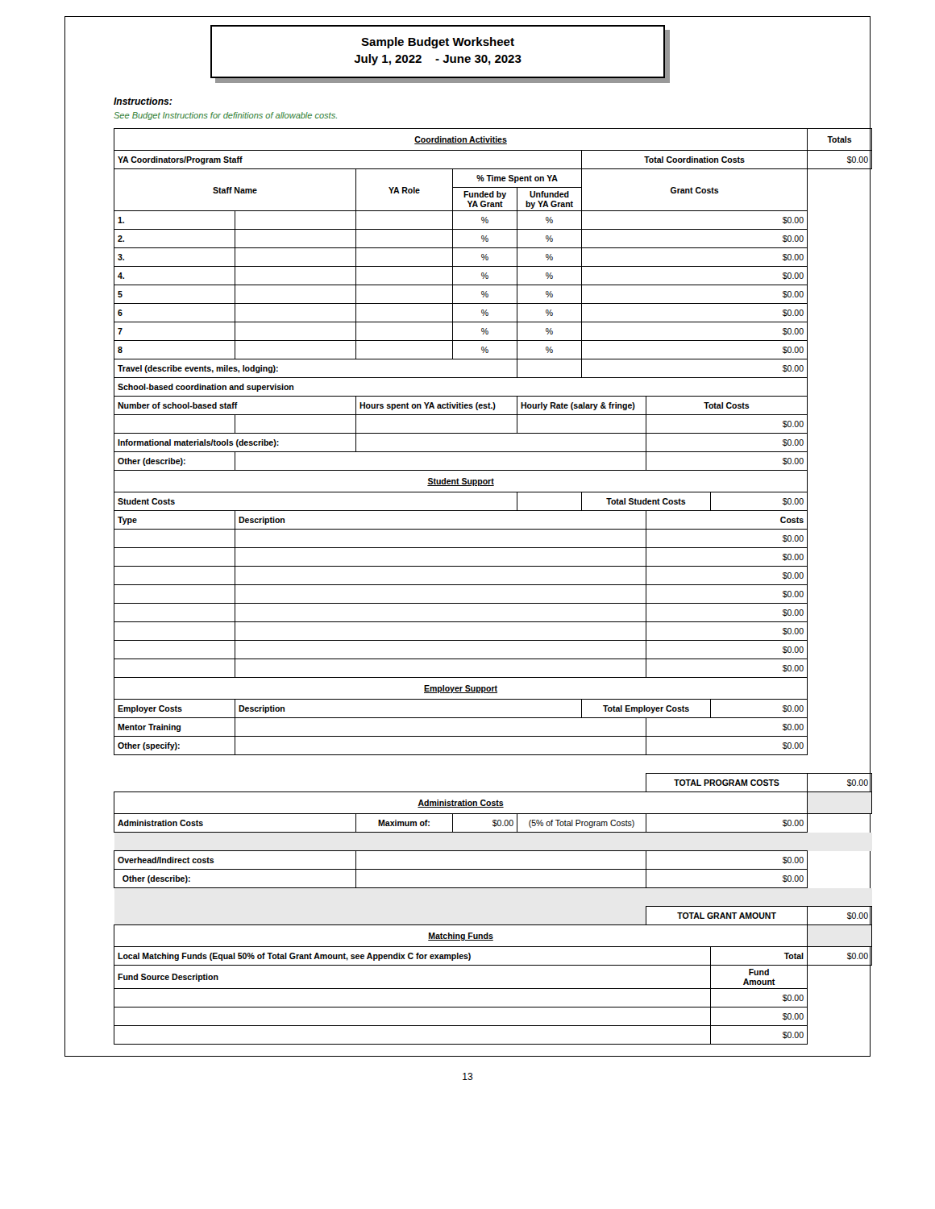Sample Budget Worksheet
July 1, 2022 - June 30, 2023
Instructions:
See Budget Instructions for definitions of allowable costs.
| Coordination Activities | Totals |
| YA Coordinators/Program Staff | Total Coordination Costs | $0.00 |
| Staff Name | YA Role | % Time Spent on YA | Grant Costs | |
| Funded by YA Grant | Unfunded by YA Grant | |
| 1. | | | % | % | $0.00 | |
| 2. | | | % | % | $0.00 | |
| 3. | | | % | % | $0.00 | |
| 4. | | | % | % | $0.00 | |
| 5 | | | % | % | $0.00 | |
| 6 | | | % | % | $0.00 | |
| 7 | | | % | % | $0.00 | |
| 8 | | | % | % | $0.00 | |
| Travel (describe events, miles, lodging): | | $0.00 | |
| School-based coordination and supervision | |
| Number of school-based staff | Hours spent on YA activities (est.) | Hourly Rate (salary & fringe) | Total Costs | |
| | | | | $0.00 | |
| Informational materials/tools (describe): | | $0.00 | |
| Other (describe): | | $0.00 | |
| Student Support | |
| Student Costs | | Total Student Costs | $0.00 | |
| Type | Description | Costs | |
| | | $0.00 | |
| | | $0.00 | |
| | | $0.00 | |
| | | $0.00 | |
| | | $0.00 | |
| | | $0.00 | |
| | | $0.00 | |
| | | $0.00 | |
| Employer Support | |
| Employer Costs | Description | Total Employer Costs | $0.00 | |
| Mentor Training | | $0.00 | |
| Other (specify): | | $0.00 | |
| | | TOTAL PROGRAM COSTS | $0.00 |
| Administration Costs | |
| Administration Costs | Maximum of: | $0.00 | (5% of Total Program Costs) | $0.00 |
| Overhead/Indirect costs | | $0.00 |
| Other (describe): | | $0.00 |
| | TOTAL GRANT AMOUNT | $0.00 |
| Matching Funds | |
| Local Matching Funds (Equal 50% of Total Grant Amount, see Appendix C for examples) | Total | $0.00 |
| Fund Source Description | Fund Amount | |
| | $0.00 | |
| | $0.00 | |
| | $0.00 | |
13